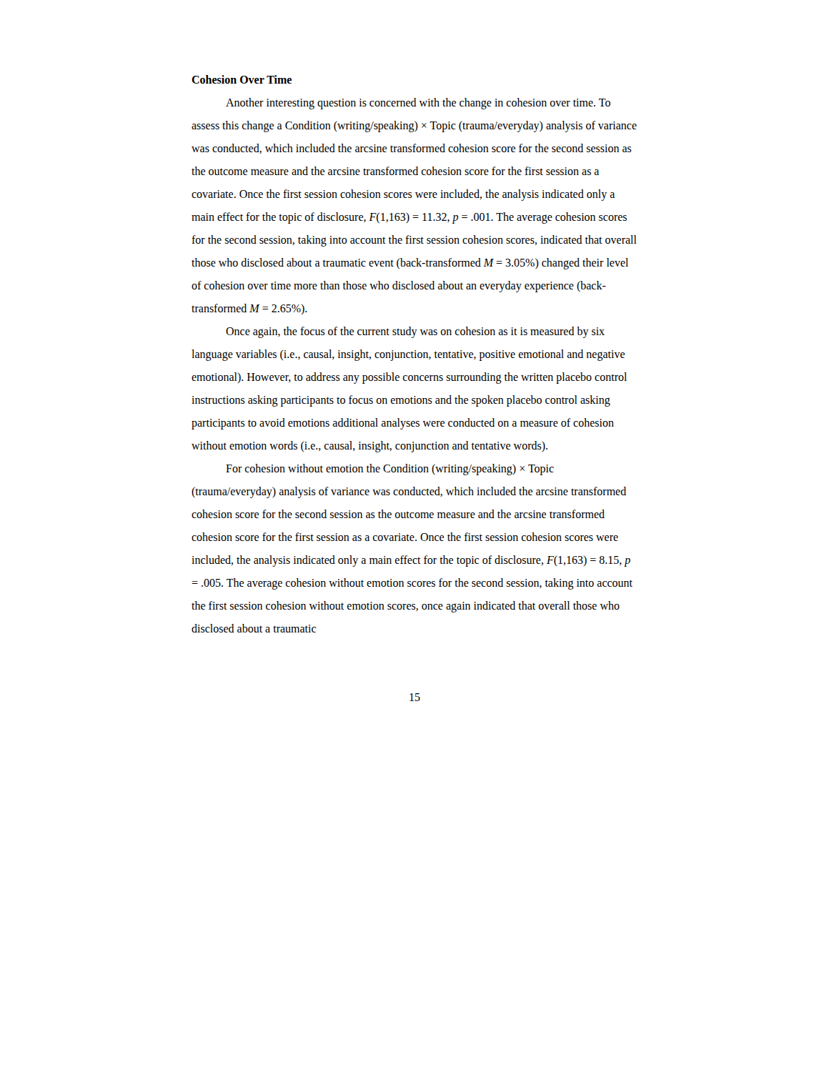Cohesion Over Time
Another interesting question is concerned with the change in cohesion over time. To assess this change a Condition (writing/speaking) × Topic (trauma/everyday) analysis of variance was conducted, which included the arcsine transformed cohesion score for the second session as the outcome measure and the arcsine transformed cohesion score for the first session as a covariate. Once the first session cohesion scores were included, the analysis indicated only a main effect for the topic of disclosure, F(1,163) = 11.32, p = .001. The average cohesion scores for the second session, taking into account the first session cohesion scores, indicated that overall those who disclosed about a traumatic event (back-transformed M = 3.05%) changed their level of cohesion over time more than those who disclosed about an everyday experience (back-transformed M = 2.65%).
Once again, the focus of the current study was on cohesion as it is measured by six language variables (i.e., causal, insight, conjunction, tentative, positive emotional and negative emotional). However, to address any possible concerns surrounding the written placebo control instructions asking participants to focus on emotions and the spoken placebo control asking participants to avoid emotions additional analyses were conducted on a measure of cohesion without emotion words (i.e., causal, insight, conjunction and tentative words).
For cohesion without emotion the Condition (writing/speaking) × Topic (trauma/everyday) analysis of variance was conducted, which included the arcsine transformed cohesion score for the second session as the outcome measure and the arcsine transformed cohesion score for the first session as a covariate. Once the first session cohesion scores were included, the analysis indicated only a main effect for the topic of disclosure, F(1,163) = 8.15, p = .005. The average cohesion without emotion scores for the second session, taking into account the first session cohesion without emotion scores, once again indicated that overall those who disclosed about a traumatic
15